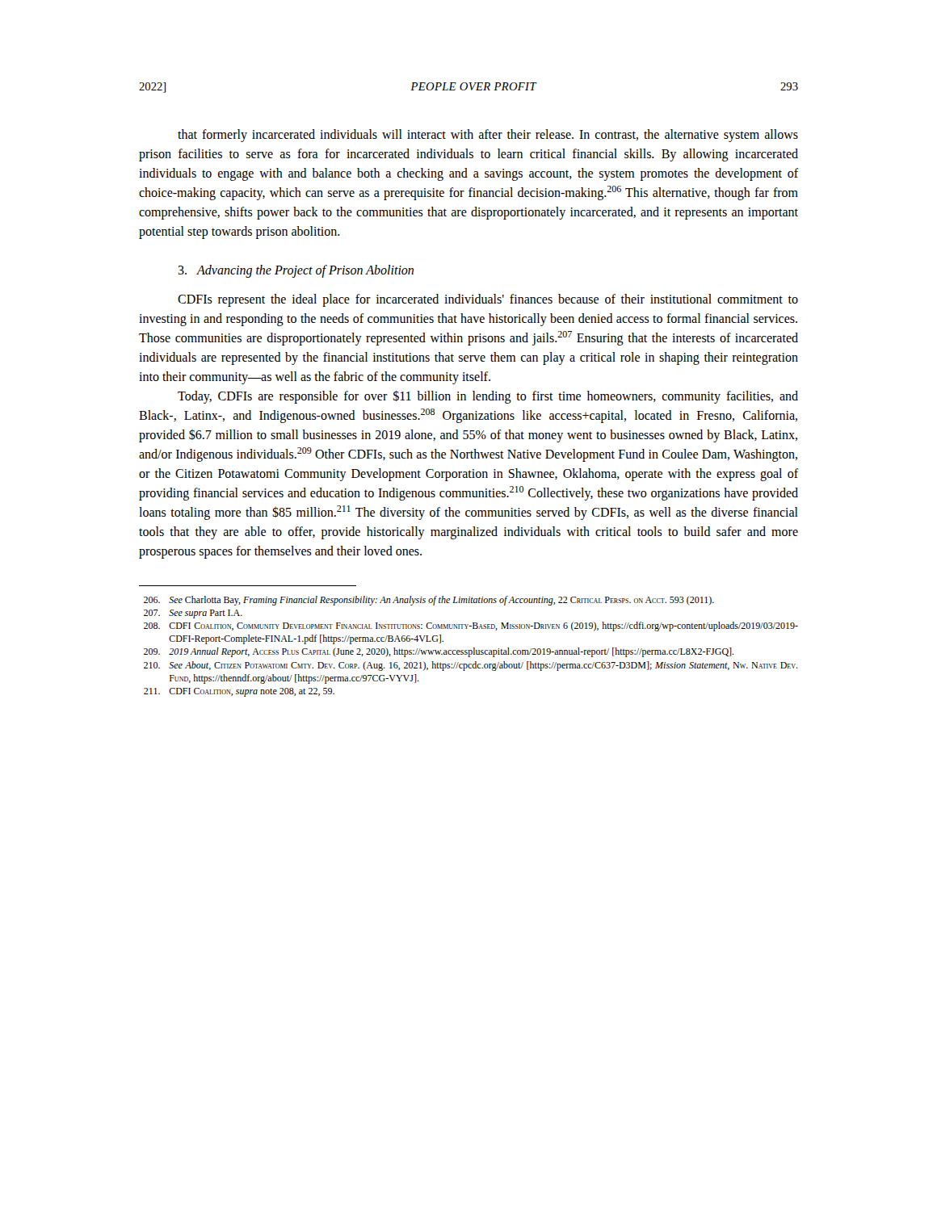2022] PEOPLE OVER PROFIT 293
that formerly incarcerated individuals will interact with after their release. In contrast, the alternative system allows prison facilities to serve as fora for incarcerated individuals to learn critical financial skills. By allowing incarcerated individuals to engage with and balance both a checking and a savings account, the system promotes the development of choice-making capacity, which can serve as a prerequisite for financial decision-making.206 This alternative, though far from comprehensive, shifts power back to the communities that are disproportionately incarcerated, and it represents an important potential step towards prison abolition.
3. Advancing the Project of Prison Abolition
CDFIs represent the ideal place for incarcerated individuals' finances because of their institutional commitment to investing in and responding to the needs of communities that have historically been denied access to formal financial services. Those communities are disproportionately represented within prisons and jails.207 Ensuring that the interests of incarcerated individuals are represented by the financial institutions that serve them can play a critical role in shaping their reintegration into their community—as well as the fabric of the community itself.
Today, CDFIs are responsible for over $11 billion in lending to first time homeowners, community facilities, and Black-, Latinx-, and Indigenous-owned businesses.208 Organizations like access+capital, located in Fresno, California, provided $6.7 million to small businesses in 2019 alone, and 55% of that money went to businesses owned by Black, Latinx, and/or Indigenous individuals.209 Other CDFIs, such as the Northwest Native Development Fund in Coulee Dam, Washington, or the Citizen Potawatomi Community Development Corporation in Shawnee, Oklahoma, operate with the express goal of providing financial services and education to Indigenous communities.210 Collectively, these two organizations have provided loans totaling more than $85 million.211 The diversity of the communities served by CDFIs, as well as the diverse financial tools that they are able to offer, provide historically marginalized individuals with critical tools to build safer and more prosperous spaces for themselves and their loved ones.
206. See Charlotta Bay, Framing Financial Responsibility: An Analysis of the Limitations of Accounting, 22 Critical Persps. on Acct. 593 (2011).
207. See supra Part I.A.
208. CDFI Coalition, Community Development Financial Institutions: Community-Based, Mission-Driven 6 (2019), https://cdfi.org/wp-content/uploads/2019/03/2019-CDFI-Report-Complete-FINAL-1.pdf [https://perma.cc/BA66-4VLG].
209. 2019 Annual Report, Access Plus Capital (June 2, 2020), https://www.accesspluscapital.com/2019-annual-report/ [https://perma.cc/L8X2-FJGQ].
210. See About, Citizen Potawatomi Cmty. Dev. Corp. (Aug. 16, 2021), https://cpcdc.org/about/ [https://perma.cc/C637-D3DM]; Mission Statement, Nw. Native Dev. Fund, https://thenndf.org/about/ [https://perma.cc/97CG-VYVJ].
211. CDFI Coalition, supra note 208, at 22, 59.